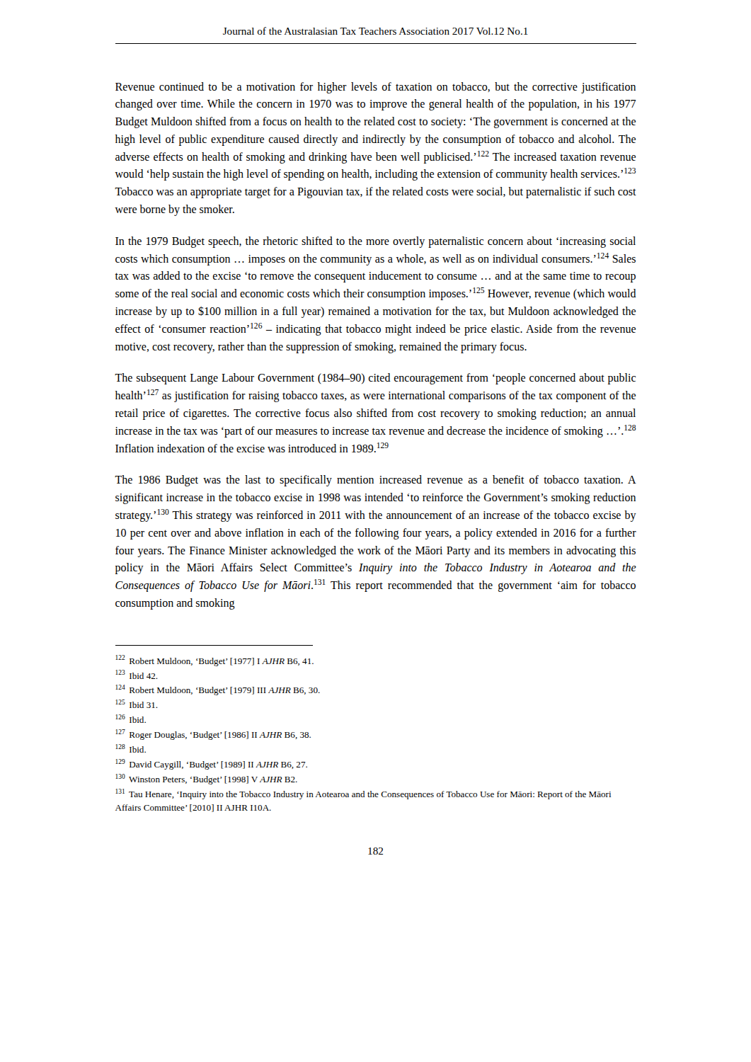Journal of the Australasian Tax Teachers Association 2017 Vol.12 No.1
Revenue continued to be a motivation for higher levels of taxation on tobacco, but the corrective justification changed over time. While the concern in 1970 was to improve the general health of the population, in his 1977 Budget Muldoon shifted from a focus on health to the related cost to society: ‘The government is concerned at the high level of public expenditure caused directly and indirectly by the consumption of tobacco and alcohol. The adverse effects on health of smoking and drinking have been well publicised.’122 The increased taxation revenue would ‘help sustain the high level of spending on health, including the extension of community health services.’123 Tobacco was an appropriate target for a Pigouvian tax, if the related costs were social, but paternalistic if such cost were borne by the smoker.
In the 1979 Budget speech, the rhetoric shifted to the more overtly paternalistic concern about ‘increasing social costs which consumption … imposes on the community as a whole, as well as on individual consumers.’124 Sales tax was added to the excise ‘to remove the consequent inducement to consume … and at the same time to recoup some of the real social and economic costs which their consumption imposes.’125 However, revenue (which would increase by up to $100 million in a full year) remained a motivation for the tax, but Muldoon acknowledged the effect of ‘consumer reaction’126 – indicating that tobacco might indeed be price elastic. Aside from the revenue motive, cost recovery, rather than the suppression of smoking, remained the primary focus.
The subsequent Lange Labour Government (1984–90) cited encouragement from ‘people concerned about public health’127 as justification for raising tobacco taxes, as were international comparisons of the tax component of the retail price of cigarettes. The corrective focus also shifted from cost recovery to smoking reduction; an annual increase in the tax was ‘part of our measures to increase tax revenue and decrease the incidence of smoking …’.128 Inflation indexation of the excise was introduced in 1989.129
The 1986 Budget was the last to specifically mention increased revenue as a benefit of tobacco taxation. A significant increase in the tobacco excise in 1998 was intended ‘to reinforce the Government’s smoking reduction strategy.’130 This strategy was reinforced in 2011 with the announcement of an increase of the tobacco excise by 10 per cent over and above inflation in each of the following four years, a policy extended in 2016 for a further four years. The Finance Minister acknowledged the work of the Māori Party and its members in advocating this policy in the Māori Affairs Select Committee’s Inquiry into the Tobacco Industry in Aotearoa and the Consequences of Tobacco Use for Māori.131 This report recommended that the government ‘aim for tobacco consumption and smoking
122 Robert Muldoon, ‘Budget’ [1977] I AJHR B6, 41.
123 Ibid 42.
124 Robert Muldoon, ‘Budget’ [1979] III AJHR B6, 30.
125 Ibid 31.
126 Ibid.
127 Roger Douglas, ‘Budget’ [1986] II AJHR B6, 38.
128 Ibid.
129 David Caygill, ‘Budget’ [1989] II AJHR B6, 27.
130 Winston Peters, ‘Budget’ [1998] V AJHR B2.
131 Tau Henare, ‘Inquiry into the Tobacco Industry in Aotearoa and the Consequences of Tobacco Use for Māori: Report of the Māori Affairs Committee’ [2010] II AJHR I10A.
182